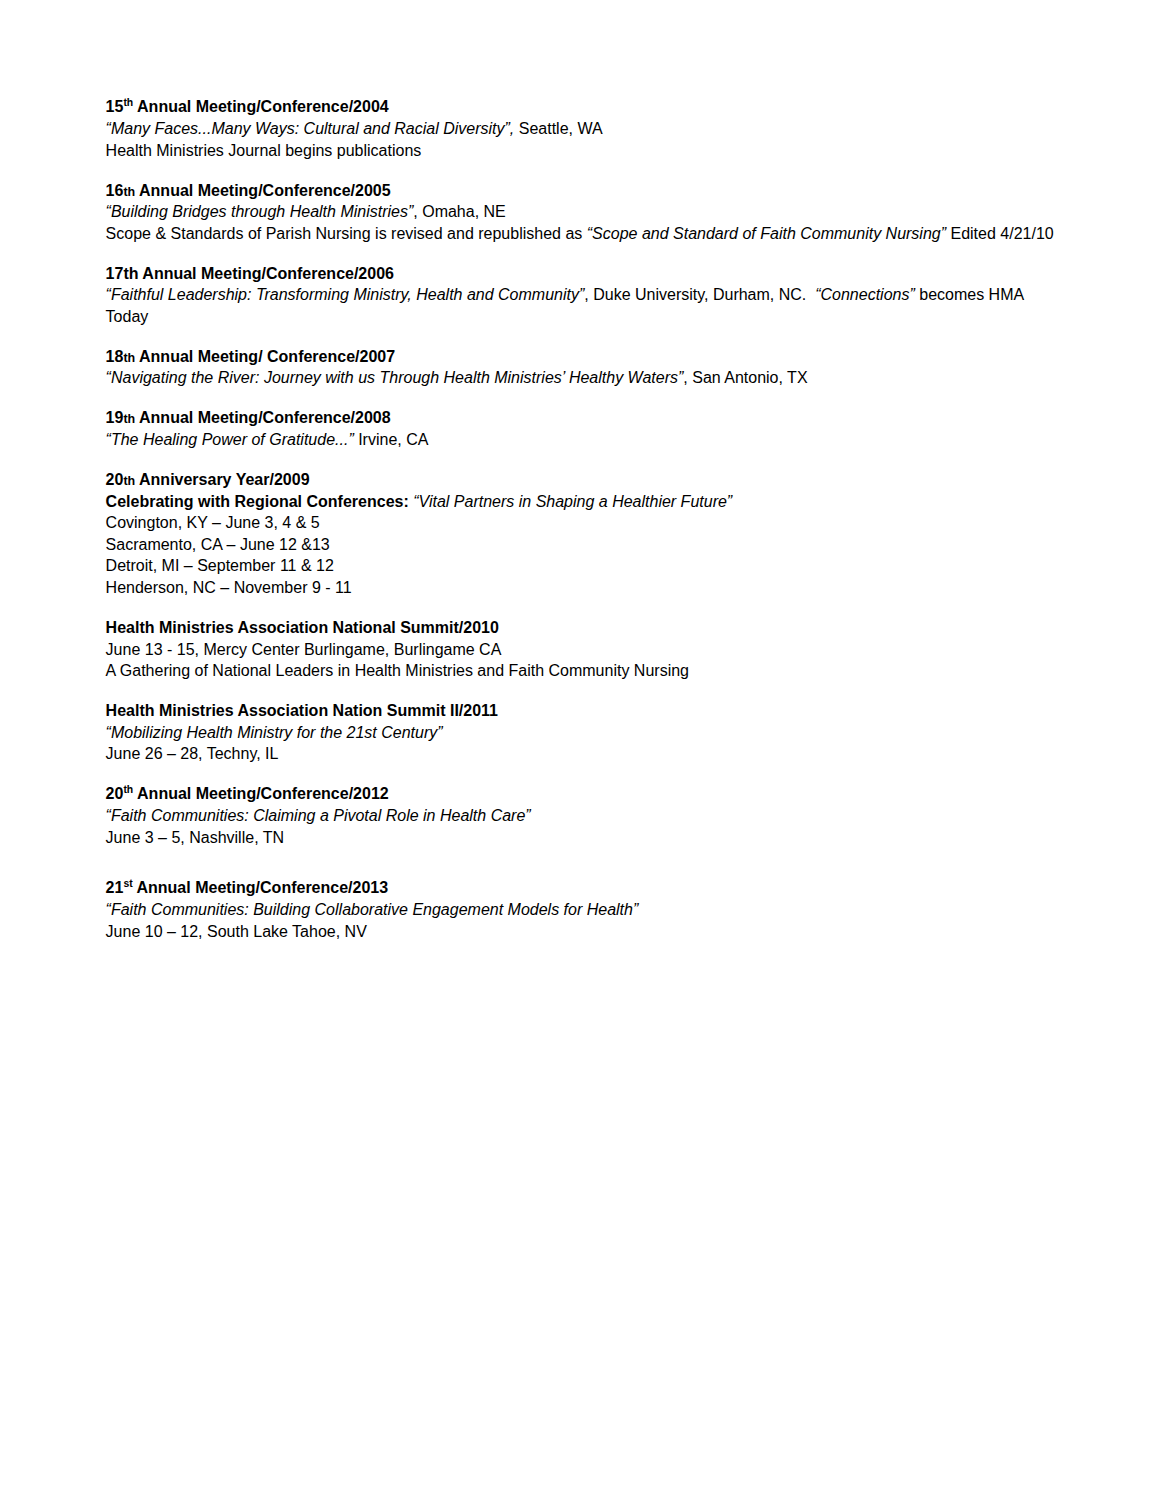15th Annual Meeting/Conference/2004
“Many Faces...Many Ways: Cultural and Racial Diversity”, Seattle, WA
Health Ministries Journal begins publications
16th Annual Meeting/Conference/2005
“Building Bridges through Health Ministries”, Omaha, NE
Scope & Standards of Parish Nursing is revised and republished as “Scope and Standard of Faith Community Nursing” Edited 4/21/10
17th Annual Meeting/Conference/2006
“Faithful Leadership: Transforming Ministry, Health and Community”, Duke University, Durham, NC. “Connections” becomes HMA Today
18th Annual Meeting/ Conference/2007
“Navigating the River: Journey with us Through Health Ministries’ Healthy Waters”, San Antonio, TX
19th Annual Meeting/Conference/2008
“The Healing Power of Gratitude...” Irvine, CA
20th Anniversary Year/2009
Celebrating with Regional Conferences: “Vital Partners in Shaping a Healthier Future”
Covington, KY – June 3, 4 & 5
Sacramento, CA – June 12 &13
Detroit, MI – September 11 & 12
Henderson, NC – November 9 - 11
Health Ministries Association National Summit/2010
June 13 - 15, Mercy Center Burlingame, Burlingame CA
A Gathering of National Leaders in Health Ministries and Faith Community Nursing
Health Ministries Association Nation Summit II/2011
“Mobilizing Health Ministry for the 21st Century”
June 26 – 28, Techny, IL
20th Annual Meeting/Conference/2012
“Faith Communities: Claiming a Pivotal Role in Health Care”
June 3 – 5, Nashville, TN
21st Annual Meeting/Conference/2013
“Faith Communities: Building Collaborative Engagement Models for Health”
June 10 – 12, South Lake Tahoe, NV